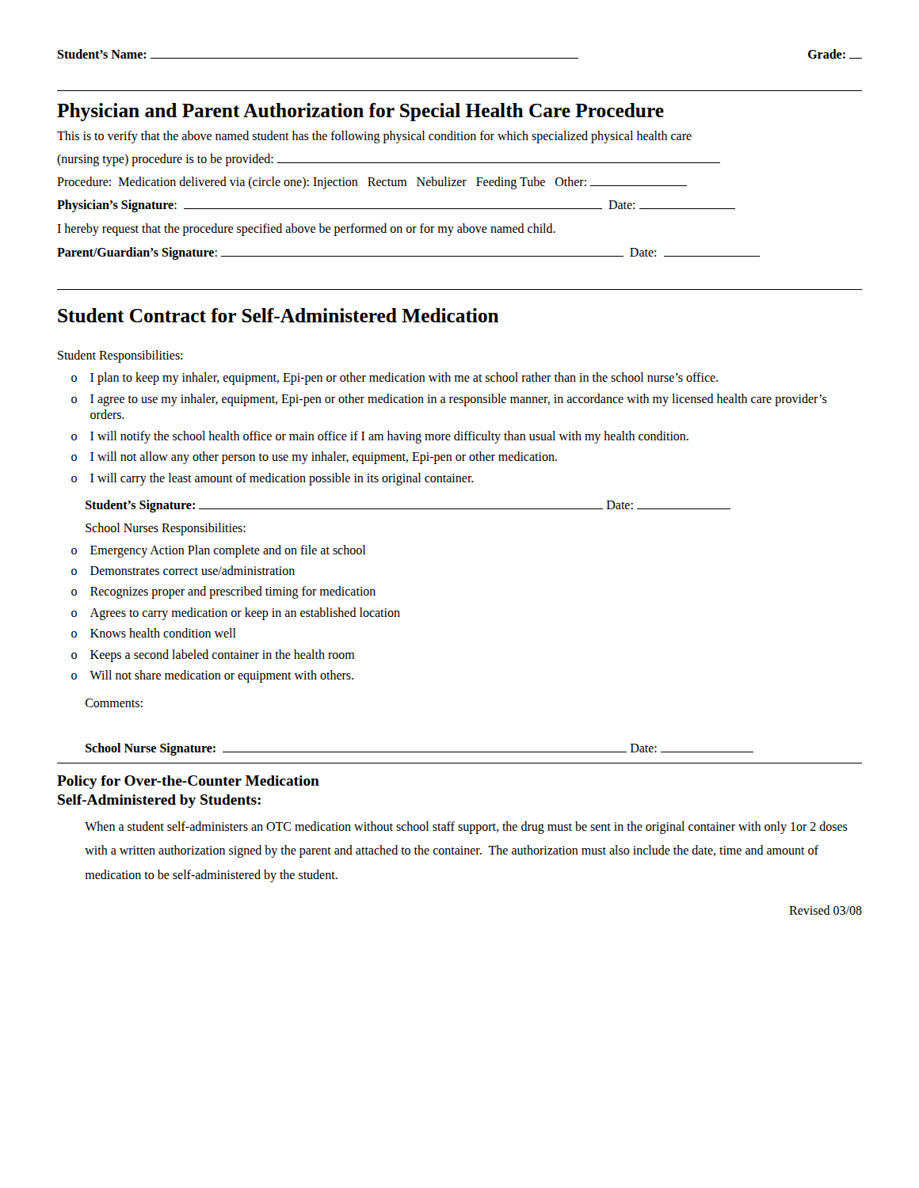Student’s Name: Grade:
Physician and Parent Authorization for Special Health Care Procedure
This is to verify that the above named student has the following physical condition for which specialized physical health care
(nursing type) procedure is to be provided:
Procedure: Medication delivered via (circle one): Injection Rectum Nebulizer Feeding Tube Other:
Physician’s Signature: Date:
I hereby request that the procedure specified above be performed on or for my above named child.
Parent/Guardian’s Signature: Date:
Student Contract for Self-Administered Medication
Student Responsibilities:
I plan to keep my inhaler, equipment, Epi-pen or other medication with me at school rather than in the school nurse’s office.
I agree to use my inhaler, equipment, Epi-pen or other medication in a responsible manner, in accordance with my licensed health care provider’s orders.
I will notify the school health office or main office if I am having more difficulty than usual with my health condition.
I will not allow any other person to use my inhaler, equipment, Epi-pen or other medication.
I will carry the least amount of medication possible in its original container.
Student’s Signature: Date:
School Nurses Responsibilities:
Emergency Action Plan complete and on file at school
Demonstrates correct use/administration
Recognizes proper and prescribed timing for medication
Agrees to carry medication or keep in an established location
Knows health condition well
Keeps a second labeled container in the health room
Will not share medication or equipment with others.
Comments:
School Nurse Signature: Date:
Policy for Over-the-Counter Medication
Self-Administered by Students:
When a student self-administers an OTC medication without school staff support, the drug must be sent in the original container with only 1or 2 doses with a written authorization signed by the parent and attached to the container. The authorization must also include the date, time and amount of medication to be self-administered by the student.
Revised 03/08